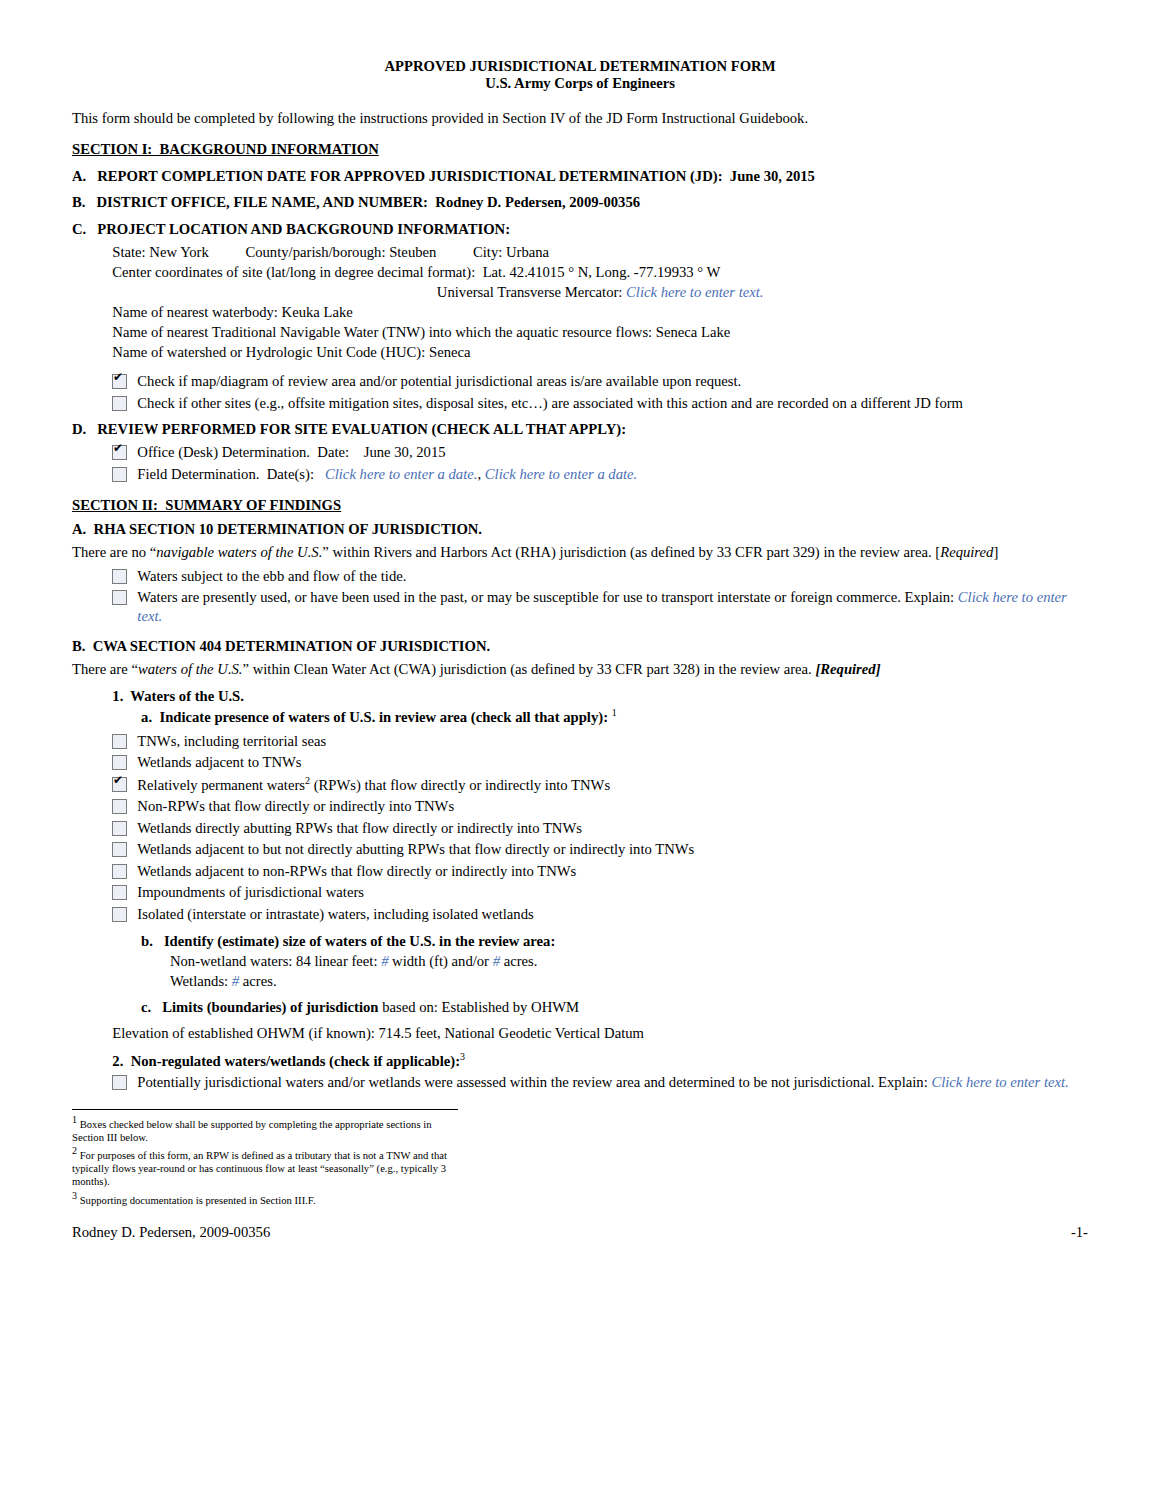APPROVED JURISDICTIONAL DETERMINATION FORMU.S. Army Corps of Engineers
This form should be completed by following the instructions provided in Section IV of the JD Form Instructional Guidebook.
SECTION I: BACKGROUND INFORMATION
A. REPORT COMPLETION DATE FOR APPROVED JURISDICTIONAL DETERMINATION (JD): June 30, 2015
B. DISTRICT OFFICE, FILE NAME, AND NUMBER: Rodney D. Pedersen, 2009-00356
C. PROJECT LOCATION AND BACKGROUND INFORMATION:
State: New York County/parish/borough: Steuben City: Urbana
Center coordinates of site (lat/long in degree decimal format): Lat. 42.41015 ° N, Long. -77.19933 ° W
Universal Transverse Mercator: Click here to enter text.
Name of nearest waterbody: Keuka Lake
Name of nearest Traditional Navigable Water (TNW) into which the aquatic resource flows: Seneca Lake
Name of watershed or Hydrologic Unit Code (HUC): Seneca
Check if map/diagram of review area and/or potential jurisdictional areas is/are available upon request.
Check if other sites (e.g., offsite mitigation sites, disposal sites, etc…) are associated with this action and are recorded on a different JD form
D. REVIEW PERFORMED FOR SITE EVALUATION (CHECK ALL THAT APPLY):
Office (Desk) Determination. Date: June 30, 2015
Field Determination. Date(s): Click here to enter a date., Click here to enter a date.
SECTION II: SUMMARY OF FINDINGS
A. RHA SECTION 10 DETERMINATION OF JURISDICTION.
There are no “navigable waters of the U.S.” within Rivers and Harbors Act (RHA) jurisdiction (as defined by 33 CFR part 329) in the review area. [Required]
Waters subject to the ebb and flow of the tide.
Waters are presently used, or have been used in the past, or may be susceptible for use to transport interstate or foreign commerce. Explain: Click here to enter text.
B. CWA SECTION 404 DETERMINATION OF JURISDICTION.
There are “waters of the U.S.” within Clean Water Act (CWA) jurisdiction (as defined by 33 CFR part 328) in the review area. [Required]
1. Waters of the U.S.
a. Indicate presence of waters of U.S. in review area (check all that apply): 1
TNWs, including territorial seas
Wetlands adjacent to TNWs
Relatively permanent waters2 (RPWs) that flow directly or indirectly into TNWs
Non-RPWs that flow directly or indirectly into TNWs
Wetlands directly abutting RPWs that flow directly or indirectly into TNWs
Wetlands adjacent to but not directly abutting RPWs that flow directly or indirectly into TNWs
Wetlands adjacent to non-RPWs that flow directly or indirectly into TNWs
Impoundments of jurisdictional waters
Isolated (interstate or intrastate) waters, including isolated wetlands
b. Identify (estimate) size of waters of the U.S. in the review area:
Non-wetland waters: 84 linear feet: # width (ft) and/or # acres.
Wetlands: # acres.
c. Limits (boundaries) of jurisdiction based on: Established by OHWM
Elevation of established OHWM (if known): 714.5 feet, National Geodetic Vertical Datum
2. Non-regulated waters/wetlands (check if applicable):3
Potentially jurisdictional waters and/or wetlands were assessed within the review area and determined to be not jurisdictional. Explain: Click here to enter text.
1 Boxes checked below shall be supported by completing the appropriate sections in Section III below.
2 For purposes of this form, an RPW is defined as a tributary that is not a TNW and that typically flows year-round or has continuous flow at least “seasonally” (e.g., typically 3 months).
3 Supporting documentation is presented in Section III.F.
Rodney D. Pedersen, 2009-00356 -1-